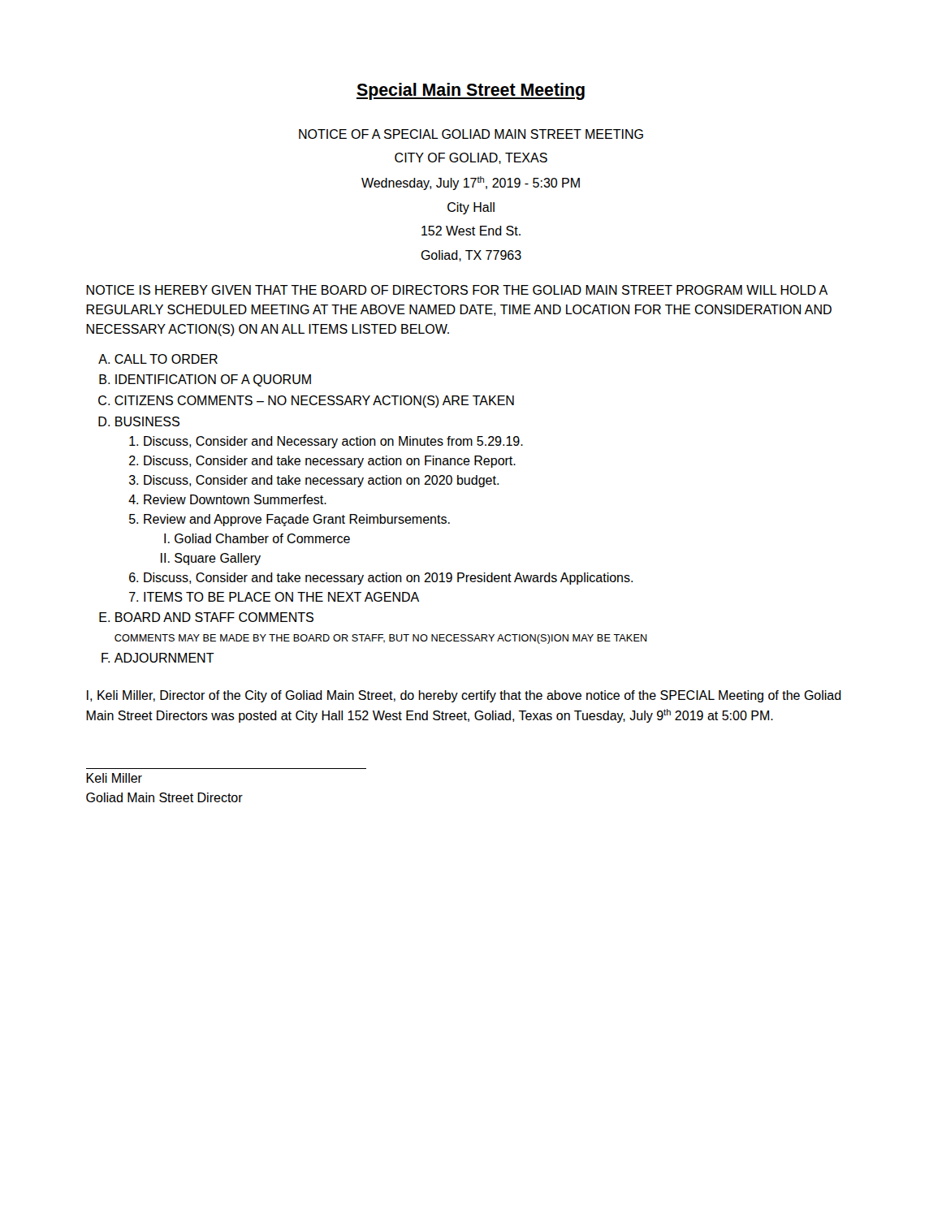Special Main Street Meeting
NOTICE OF A SPECIAL GOLIAD MAIN STREET MEETING
CITY OF GOLIAD, TEXAS
Wednesday, July 17th, 2019 - 5:30 PM
City Hall
152 West End St.
Goliad, TX 77963
NOTICE IS HEREBY GIVEN THAT THE BOARD OF DIRECTORS FOR THE GOLIAD MAIN STREET PROGRAM WILL HOLD A REGULARLY SCHEDULED MEETING AT THE ABOVE NAMED DATE, TIME AND LOCATION FOR THE CONSIDERATION AND NECESSARY ACTION(S) ON AN ALL ITEMS LISTED BELOW.
CALL TO ORDER
IDENTIFICATION OF A QUORUM
CITIZENS COMMENTS – NO NECESSARY ACTION(S) ARE TAKEN
BUSINESS
Discuss, Consider and Necessary action on Minutes from 5.29.19.
Discuss, Consider and take necessary action on Finance Report.
Discuss, Consider and take necessary action on 2020 budget.
Review Downtown Summerfest.
Review and Approve Façade Grant Reimbursements.
Goliad Chamber of Commerce
Square Gallery
Discuss, Consider and take necessary action on 2019 President Awards Applications.
ITEMS TO BE PLACE ON THE NEXT AGENDA
BOARD AND STAFF COMMENTS
COMMENTS MAY BE MADE BY THE BOARD OR STAFF, BUT NO NECESSARY ACTION(S)ION MAY BE TAKEN
ADJOURNMENT
I, Keli Miller, Director of the City of Goliad Main Street, do hereby certify that the above notice of the SPECIAL Meeting of the Goliad Main Street Directors was posted at City Hall 152 West End Street, Goliad, Texas on Tuesday, July 9th 2019 at 5:00 PM.
Keli Miller
Goliad Main Street Director